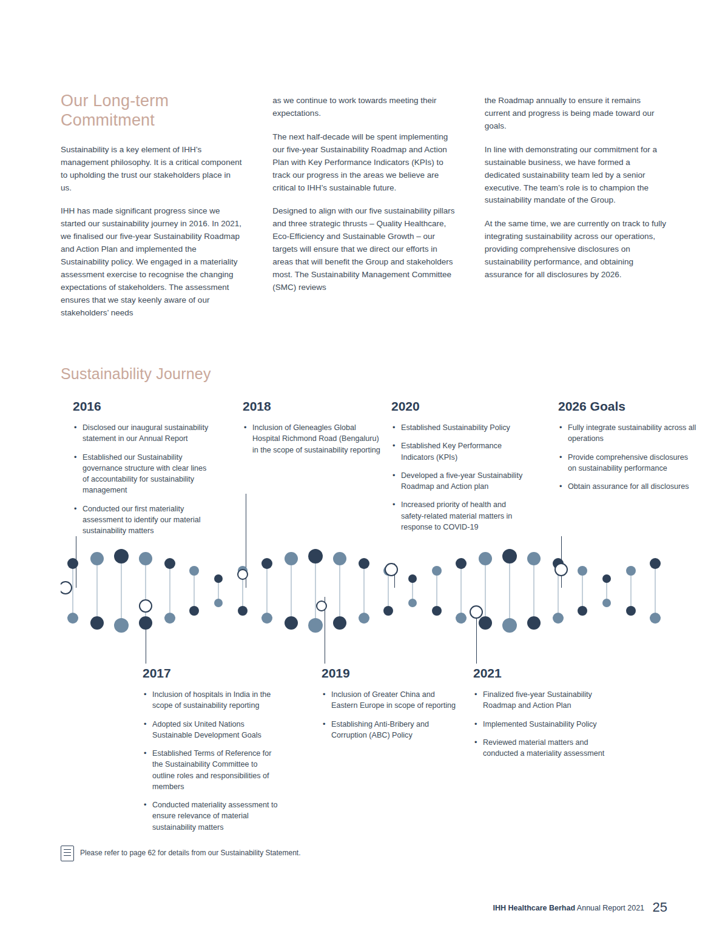Our Long-term
Commitment
Sustainability is a key element of IHH’s management philosophy. It is a critical component to upholding the trust our stakeholders place in us.
IHH has made significant progress since we started our sustainability journey in 2016. In 2021, we finalised our five-year Sustainability Roadmap and Action Plan and implemented the Sustainability policy. We engaged in a materiality assessment exercise to recognise the changing expectations of stakeholders. The assessment ensures that we stay keenly aware of our stakeholders’ needs
as we continue to work towards meeting their expectations.
The next half-decade will be spent implementing our five-year Sustainability Roadmap and Action Plan with Key Performance Indicators (KPIs) to track our progress in the areas we believe are critical to IHH’s sustainable future.
Designed to align with our five sustainability pillars and three strategic thrusts – Quality Healthcare, Eco-Efficiency and Sustainable Growth – our targets will ensure that we direct our efforts in areas that will benefit the Group and stakeholders most. The Sustainability Management Committee (SMC) reviews
the Roadmap annually to ensure it remains current and progress is being made toward our goals.
In line with demonstrating our commitment for a sustainable business, we have formed a dedicated sustainability team led by a senior executive. The team’s role is to champion the sustainability mandate of the Group.
At the same time, we are currently on track to fully integrating sustainability across our operations, providing comprehensive disclosures on sustainability performance, and obtaining assurance for all disclosures by 2026.
Sustainability Journey
2016
Disclosed our inaugural sustainability statement in our Annual Report
Established our Sustainability governance structure with clear lines of accountability for sustainability management
Conducted our first materiality assessment to identify our material sustainability matters
2018
Inclusion of Gleneagles Global Hospital Richmond Road (Bengaluru) in the scope of sustainability reporting
2020
Established Sustainability Policy
Established Key Performance Indicators (KPIs)
Developed a five-year Sustainability Roadmap and Action plan
Increased priority of health and safety-related material matters in response to COVID-19
2026 Goals
Fully integrate sustainability across all operations
Provide comprehensive disclosures on sustainability performance
Obtain assurance for all disclosures
2017
Inclusion of hospitals in India in the scope of sustainability reporting
Adopted six United Nations Sustainable Development Goals
Established Terms of Reference for the Sustainability Committee to outline roles and responsibilities of members
Conducted materiality assessment to ensure relevance of material sustainability matters
2019
Inclusion of Greater China and Eastern Europe in scope of reporting
Establishing Anti-Bribery and Corruption (ABC) Policy
2021
Finalized five-year Sustainability Roadmap and Action Plan
Implemented Sustainability Policy
Reviewed material matters and conducted a materiality assessment
Please refer to page 62 for details from our Sustainability Statement.
IHH Healthcare Berhad Annual Report 2021 25